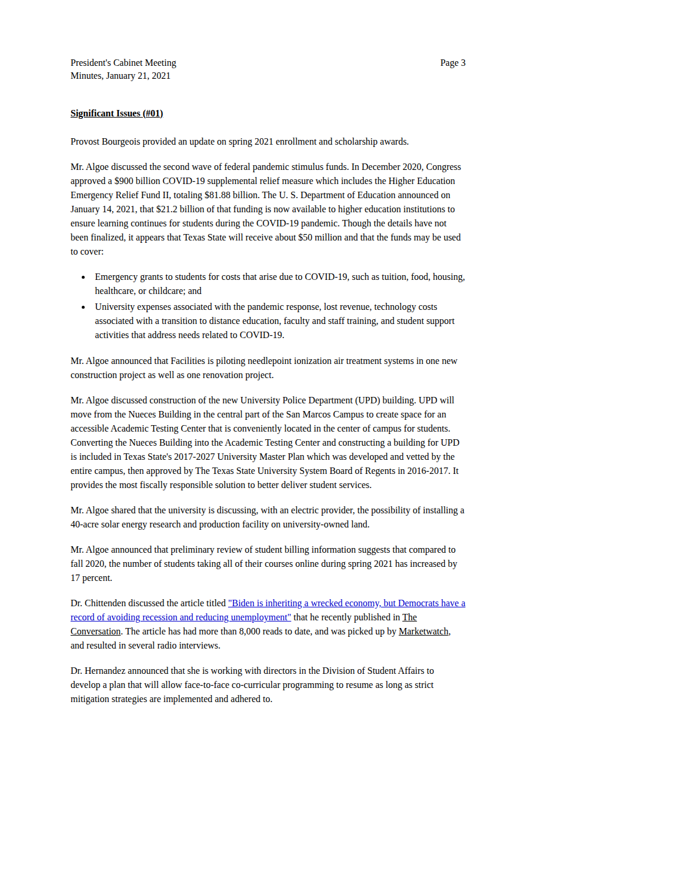President's Cabinet Meeting
Minutes, January 21, 2021
Page 3
Significant Issues (#01)
Provost Bourgeois provided an update on spring 2021 enrollment and scholarship awards.
Mr. Algoe discussed the second wave of federal pandemic stimulus funds. In December 2020, Congress approved a $900 billion COVID-19 supplemental relief measure which includes the Higher Education Emergency Relief Fund II, totaling $81.88 billion. The U. S. Department of Education announced on January 14, 2021, that $21.2 billion of that funding is now available to higher education institutions to ensure learning continues for students during the COVID-19 pandemic. Though the details have not been finalized, it appears that Texas State will receive about $50 million and that the funds may be used to cover:
Emergency grants to students for costs that arise due to COVID-19, such as tuition, food, housing, healthcare, or childcare; and
University expenses associated with the pandemic response, lost revenue, technology costs associated with a transition to distance education, faculty and staff training, and student support activities that address needs related to COVID-19.
Mr. Algoe announced that Facilities is piloting needlepoint ionization air treatment systems in one new construction project as well as one renovation project.
Mr. Algoe discussed construction of the new University Police Department (UPD) building. UPD will move from the Nueces Building in the central part of the San Marcos Campus to create space for an accessible Academic Testing Center that is conveniently located in the center of campus for students. Converting the Nueces Building into the Academic Testing Center and constructing a building for UPD is included in Texas State's 2017-2027 University Master Plan which was developed and vetted by the entire campus, then approved by The Texas State University System Board of Regents in 2016-2017. It provides the most fiscally responsible solution to better deliver student services.
Mr. Algoe shared that the university is discussing, with an electric provider, the possibility of installing a 40-acre solar energy research and production facility on university-owned land.
Mr. Algoe announced that preliminary review of student billing information suggests that compared to fall 2020, the number of students taking all of their courses online during spring 2021 has increased by 17 percent.
Dr. Chittenden discussed the article titled "Biden is inheriting a wrecked economy, but Democrats have a record of avoiding recession and reducing unemployment" that he recently published in The Conversation. The article has had more than 8,000 reads to date, and was picked up by Marketwatch, and resulted in several radio interviews.
Dr. Hernandez announced that she is working with directors in the Division of Student Affairs to develop a plan that will allow face-to-face co-curricular programming to resume as long as strict mitigation strategies are implemented and adhered to.